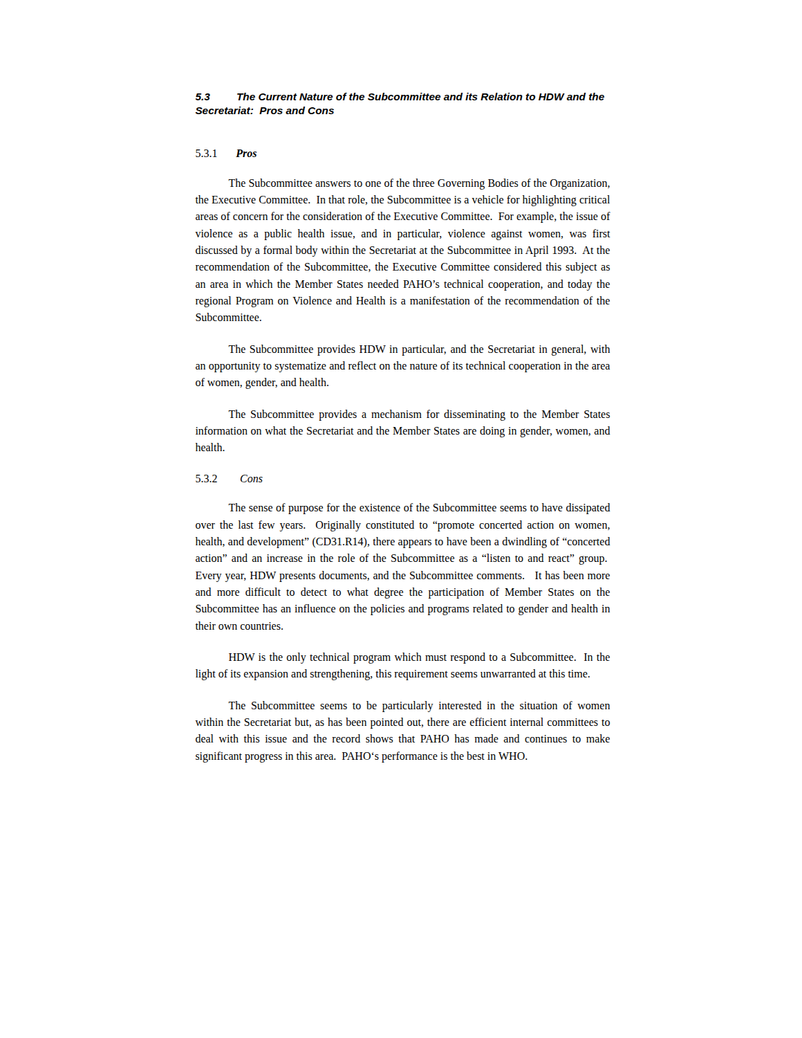5.3 The Current Nature of the Subcommittee and its Relation to HDW and the Secretariat: Pros and Cons
5.3.1 Pros
The Subcommittee answers to one of the three Governing Bodies of the Organization, the Executive Committee. In that role, the Subcommittee is a vehicle for highlighting critical areas of concern for the consideration of the Executive Committee. For example, the issue of violence as a public health issue, and in particular, violence against women, was first discussed by a formal body within the Secretariat at the Subcommittee in April 1993. At the recommendation of the Subcommittee, the Executive Committee considered this subject as an area in which the Member States needed PAHO’s technical cooperation, and today the regional Program on Violence and Health is a manifestation of the recommendation of the Subcommittee.
The Subcommittee provides HDW in particular, and the Secretariat in general, with an opportunity to systematize and reflect on the nature of its technical cooperation in the area of women, gender, and health.
The Subcommittee provides a mechanism for disseminating to the Member States information on what the Secretariat and the Member States are doing in gender, women, and health.
5.3.2 Cons
The sense of purpose for the existence of the Subcommittee seems to have dissipated over the last few years. Originally constituted to “promote concerted action on women, health, and development” (CD31.R14), there appears to have been a dwindling of “concerted action” and an increase in the role of the Subcommittee as a “listen to and react” group. Every year, HDW presents documents, and the Subcommittee comments. It has been more and more difficult to detect to what degree the participation of Member States on the Subcommittee has an influence on the policies and programs related to gender and health in their own countries.
HDW is the only technical program which must respond to a Subcommittee. In the light of its expansion and strengthening, this requirement seems unwarranted at this time.
The Subcommittee seems to be particularly interested in the situation of women within the Secretariat but, as has been pointed out, there are efficient internal committees to deal with this issue and the record shows that PAHO has made and continues to make significant progress in this area. PAHO‘s performance is the best in WHO.